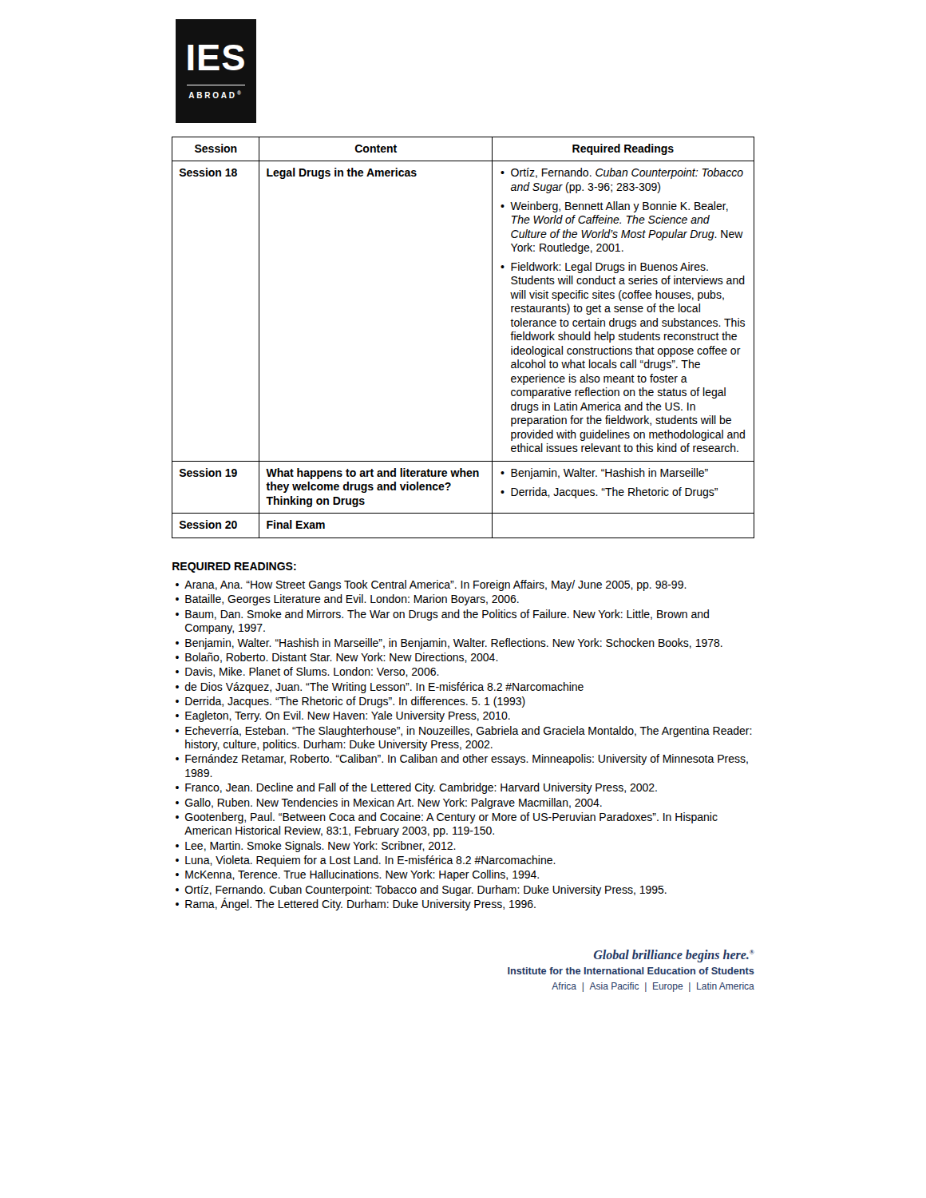IES
ABROAD®
| Session | Content | Required Readings |
| --- | --- | --- |
| Session 18 | Legal Drugs in the Americas | Ortíz, Fernando. Cuban Counterpoint: Tobacco and Sugar (pp. 3-96; 283-309) Weinberg, Bennett Allan y Bonnie K. Bealer, The World of Caffeine. The Science and Culture of the World’s Most Popular Drug . New York: Routledge, 2001. Fieldwork: Legal Drugs in Buenos Aires. Students will conduct a series of interviews and will visit specific sites (coffee houses, pubs, restaurants) to get a sense of the local tolerance to certain drugs and substances. This fieldwork should help students reconstruct the ideological constructions that oppose coffee or alcohol to what locals call “drugs”. The experience is also meant to foster a comparative reflection on the status of legal drugs in Latin America and the US. In preparation for the fieldwork, students will be provided with guidelines on methodological and ethical issues relevant to this kind of research. |
| Session 19 | What happens to art and literature when they welcome drugs and violence? Thinking on Drugs | Benjamin, Walter. “Hashish in Marseille” Derrida, Jacques. “The Rhetoric of Drugs” |
| Session 20 | Final Exam | |
REQUIRED READINGS:
Arana, Ana. “How Street Gangs Took Central America”. In Foreign Affairs, May/ June 2005, pp. 98-99.
Bataille, Georges Literature and Evil. London: Marion Boyars, 2006.
Baum, Dan. Smoke and Mirrors. The War on Drugs and the Politics of Failure. New York: Little, Brown and Company, 1997.
Benjamin, Walter. “Hashish in Marseille”, in Benjamin, Walter. Reflections. New York: Schocken Books, 1978.
Bolaño, Roberto. Distant Star. New York: New Directions, 2004.
Davis, Mike. Planet of Slums. London: Verso, 2006.
de Dios Vázquez, Juan. “The Writing Lesson”. In E-misférica 8.2 #Narcomachine
Derrida, Jacques. “The Rhetoric of Drugs”. In differences. 5. 1 (1993)
Eagleton, Terry. On Evil. New Haven: Yale University Press, 2010.
Echeverría, Esteban. “The Slaughterhouse”, in Nouzeilles, Gabriela and Graciela Montaldo, The Argentina Reader: history, culture, politics. Durham: Duke University Press, 2002.
Fernández Retamar, Roberto. “Caliban”. In Caliban and other essays. Minneapolis: University of Minnesota Press, 1989.
Franco, Jean. Decline and Fall of the Lettered City. Cambridge: Harvard University Press, 2002.
Gallo, Ruben. New Tendencies in Mexican Art. New York: Palgrave Macmillan, 2004.
Gootenberg, Paul. “Between Coca and Cocaine: A Century or More of US-Peruvian Paradoxes”. In Hispanic American Historical Review, 83:1, February 2003, pp. 119-150.
Lee, Martin. Smoke Signals. New York: Scribner, 2012.
Luna, Violeta. Requiem for a Lost Land. In E-misférica 8.2 #Narcomachine.
McKenna, Terence. True Hallucinations. New York: Haper Collins, 1994.
Ortíz, Fernando. Cuban Counterpoint: Tobacco and Sugar. Durham: Duke University Press, 1995.
Rama, Ángel. The Lettered City. Durham: Duke University Press, 1996.
Global brilliance begins here.®
Institute for the International Education of Students
Africa | Asia Pacific | Europe | Latin America